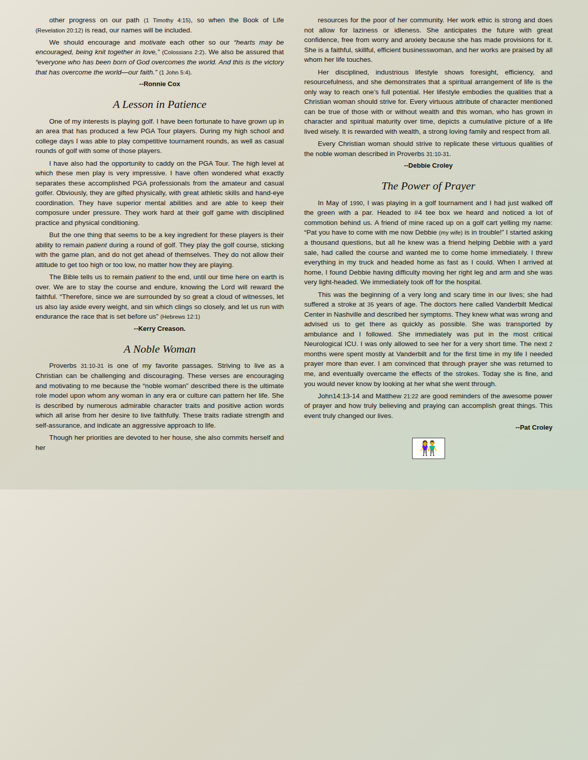other progress on our path (1 Timothy 4:15), so when the Book of Life (Revelation 20:12) is read, our names will be included.
We should encourage and motivate each other so our “hearts may be encouraged, being knit together in love,” (Colossians 2:2). We also be assured that “everyone who has been born of God overcomes the world. And this is the victory that has overcome the world—our faith.” (1 John 5:4).
--Ronnie Cox
A Lesson in Patience
One of my interests is playing golf. I have been fortunate to have grown up in an area that has produced a few PGA Tour players. During my high school and college days I was able to play competitive tournament rounds, as well as casual rounds of golf with some of those players.
I have also had the opportunity to caddy on the PGA Tour. The high level at which these men play is very impressive. I have often wondered what exactly separates these accomplished PGA professionals from the amateur and casual golfer. Obviously, they are gifted physically, with great athletic skills and hand-eye coordination. They have superior mental abilities and are able to keep their composure under pressure. They work hard at their golf game with disciplined practice and physical conditioning.
But the one thing that seems to be a key ingredient for these players is their ability to remain patient during a round of golf. They play the golf course, sticking with the game plan, and do not get ahead of themselves. They do not allow their attitude to get too high or too low, no matter how they are playing.
The Bible tells us to remain patient to the end, until our time here on earth is over. We are to stay the course and endure, knowing the Lord will reward the faithful. “Therefore, since we are surrounded by so great a cloud of witnesses, let us also lay aside every weight, and sin which clings so closely, and let us run with endurance the race that is set before us” (Hebrews 12:1)
--Kerry Creason.
A Noble Woman
Proverbs 31:10-31 is one of my favorite passages. Striving to live as a Christian can be challenging and discouraging. These verses are encouraging and motivating to me because the “noble woman” described there is the ultimate role model upon whom any woman in any era or culture can pattern her life. She is described by numerous admirable character traits and positive action words which all arise from her desire to live faithfully. These traits radiate strength and self-assurance, and indicate an aggressive approach to life.
Though her priorities are devoted to her house, she also commits herself and her
resources for the poor of her community. Her work ethic is strong and does not allow for laziness or idleness. She anticipates the future with great confidence, free from worry and anxiety because she has made provisions for it. She is a faithful, skillful, efficient businesswoman, and her works are praised by all whom her life touches.
Her disciplined, industrious lifestyle shows foresight, efficiency, and resourcefulness, and she demonstrates that a spiritual arrangement of life is the only way to reach one’s full potential. Her lifestyle embodies the qualities that a Christian woman should strive for. Every virtuous attribute of character mentioned can be true of those with or without wealth and this woman, who has grown in character and spiritual maturity over time, depicts a cumulative picture of a life lived wisely. It is rewarded with wealth, a strong loving family and respect from all.
Every Christian woman should strive to replicate these virtuous qualities of the noble woman described in Proverbs 31:10-31.
--Debbie Croley
The Power of Prayer
In May of 1990, I was playing in a golf tournament and I had just walked off the green with a par. Headed to #4 tee box we heard and noticed a lot of commotion behind us. A friend of mine raced up on a golf cart yelling my name: “Pat you have to come with me now Debbie (my wife) is in trouble!” I started asking a thousand questions, but all he knew was a friend helping Debbie with a yard sale, had called the course and wanted me to come home immediately. I threw everything in my truck and headed home as fast as I could. When I arrived at home, I found Debbie having difficulty moving her right leg and arm and she was very light-headed. We immediately took off for the hospital.
This was the beginning of a very long and scary time in our lives; she had suffered a stroke at 35 years of age. The doctors here called Vanderbilt Medical Center in Nashville and described her symptoms. They knew what was wrong and advised us to get there as quickly as possible. She was transported by ambulance and I followed. She immediately was put in the most critical Neurological ICU. I was only allowed to see her for a very short time. The next 2 months were spent mostly at Vanderbilt and for the first time in my life I needed prayer more than ever. I am convinced that through prayer she was returned to me, and eventually overcame the effects of the strokes. Today she is fine, and you would never know by looking at her what she went through.
John14:13-14 and Matthew 21:22 are good reminders of the awesome power of prayer and how truly believing and praying can accomplish great things. This event truly changed our lives.
--Pat Croley
👫